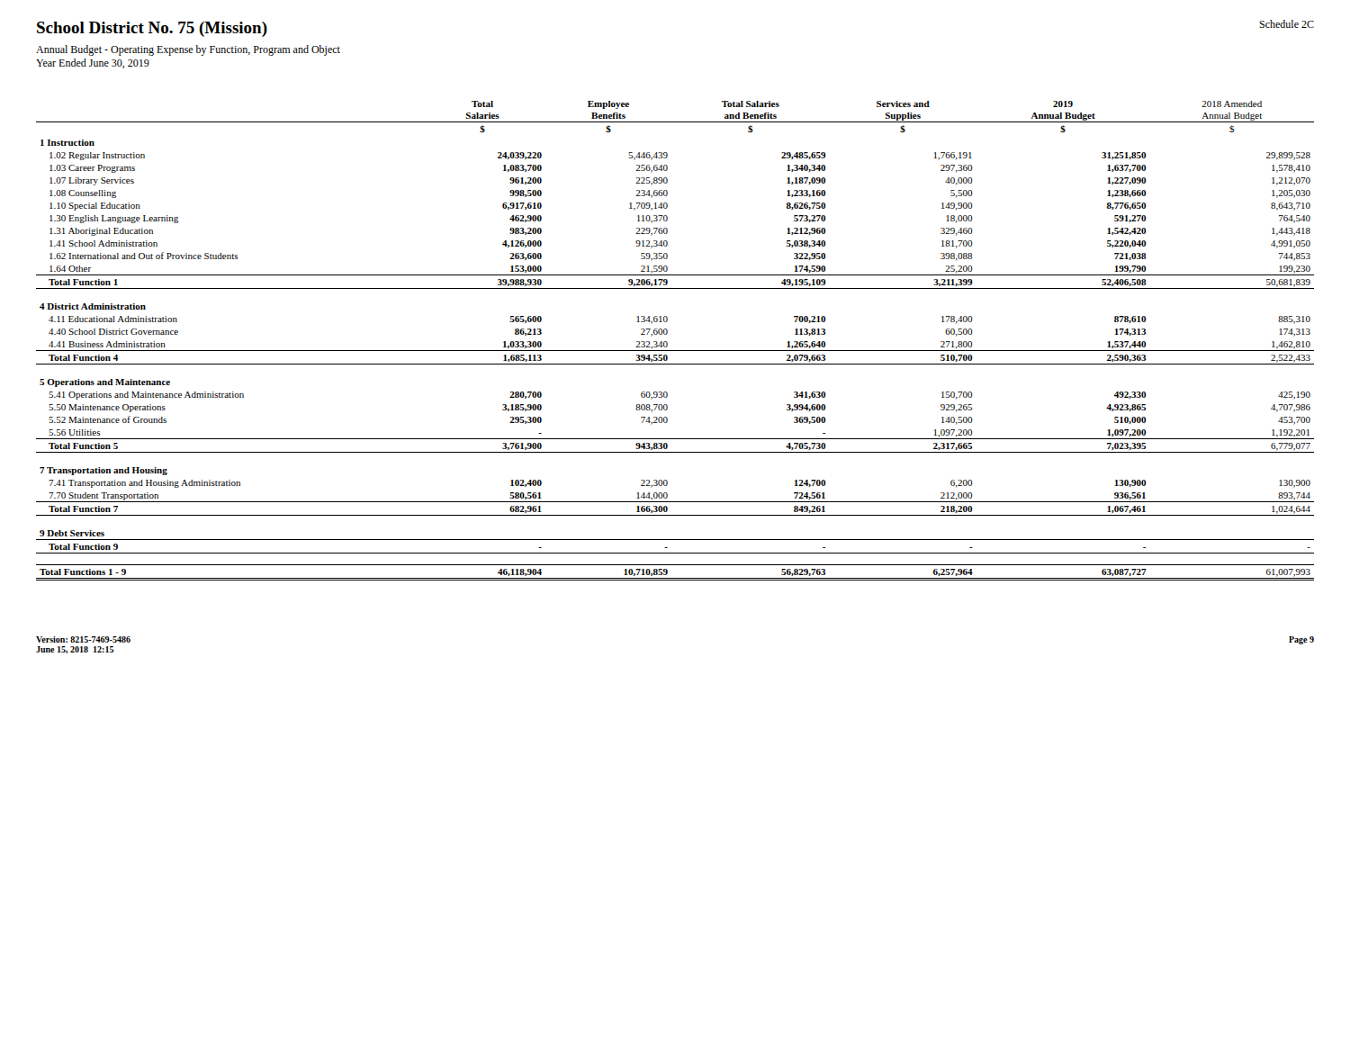Schedule 2C
School District No. 75 (Mission)
Annual Budget - Operating Expense by Function, Program and Object
Year Ended June 30, 2019
| | Total Salaries | Employee Benefits | Total Salaries and Benefits | Services and Supplies | 2019 Annual Budget | 2018 Amended Annual Budget |
| --- | --- | --- | --- | --- | --- | --- |
| | $ | $ | $ | $ | $ | $ |
| 1 Instruction | |
| 1.02 Regular Instruction | 24,039,220 | 5,446,439 | 29,485,659 | 1,766,191 | 31,251,850 | 29,899,528 |
| 1.03 Career Programs | 1,083,700 | 256,640 | 1,340,340 | 297,360 | 1,637,700 | 1,578,410 |
| 1.07 Library Services | 961,200 | 225,890 | 1,187,090 | 40,000 | 1,227,090 | 1,212,070 |
| 1.08 Counselling | 998,500 | 234,660 | 1,233,160 | 5,500 | 1,238,660 | 1,205,030 |
| 1.10 Special Education | 6,917,610 | 1,709,140 | 8,626,750 | 149,900 | 8,776,650 | 8,643,710 |
| 1.30 English Language Learning | 462,900 | 110,370 | 573,270 | 18,000 | 591,270 | 764,540 |
| 1.31 Aboriginal Education | 983,200 | 229,760 | 1,212,960 | 329,460 | 1,542,420 | 1,443,418 |
| 1.41 School Administration | 4,126,000 | 912,340 | 5,038,340 | 181,700 | 5,220,040 | 4,991,050 |
| 1.62 International and Out of Province Students | 263,600 | 59,350 | 322,950 | 398,088 | 721,038 | 744,853 |
| 1.64 Other | 153,000 | 21,590 | 174,590 | 25,200 | 199,790 | 199,230 |
| Total Function 1 | 39,988,930 | 9,206,179 | 49,195,109 | 3,211,399 | 52,406,508 | 50,681,839 |
| 4 District Administration | |
| 4.11 Educational Administration | 565,600 | 134,610 | 700,210 | 178,400 | 878,610 | 885,310 |
| 4.40 School District Governance | 86,213 | 27,600 | 113,813 | 60,500 | 174,313 | 174,313 |
| 4.41 Business Administration | 1,033,300 | 232,340 | 1,265,640 | 271,800 | 1,537,440 | 1,462,810 |
| Total Function 4 | 1,685,113 | 394,550 | 2,079,663 | 510,700 | 2,590,363 | 2,522,433 |
| 5 Operations and Maintenance | |
| 5.41 Operations and Maintenance Administration | 280,700 | 60,930 | 341,630 | 150,700 | 492,330 | 425,190 |
| 5.50 Maintenance Operations | 3,185,900 | 808,700 | 3,994,600 | 929,265 | 4,923,865 | 4,707,986 |
| 5.52 Maintenance of Grounds | 295,300 | 74,200 | 369,500 | 140,500 | 510,000 | 453,700 |
| 5.56 Utilities | - | | - | 1,097,200 | 1,097,200 | 1,192,201 |
| Total Function 5 | 3,761,900 | 943,830 | 4,705,730 | 2,317,665 | 7,023,395 | 6,779,077 |
| 7 Transportation and Housing | |
| 7.41 Transportation and Housing Administration | 102,400 | 22,300 | 124,700 | 6,200 | 130,900 | 130,900 |
| 7.70 Student Transportation | 580,561 | 144,000 | 724,561 | 212,000 | 936,561 | 893,744 |
| Total Function 7 | 682,961 | 166,300 | 849,261 | 218,200 | 1,067,461 | 1,024,644 |
| 9 Debt Services | |
| Total Function 9 | - | - | - | - | - | - |
| Total Functions 1 - 9 | 46,118,904 | 10,710,859 | 56,829,763 | 6,257,964 | 63,087,727 | 61,007,993 |
Version: 8215-7469-5486
June 15, 2018 12:15
Page 9